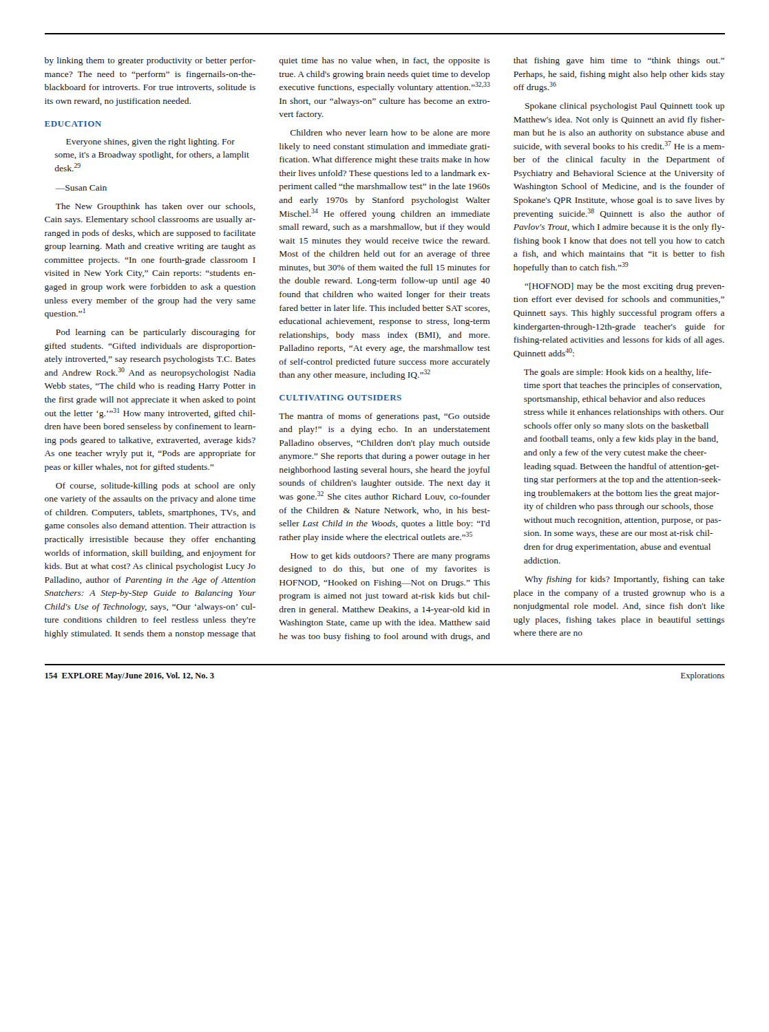by linking them to greater productivity or better performance? The need to “perform” is fingernails-on-the-blackboard for introverts. For true introverts, solitude is its own reward, no justification needed.
Education
Everyone shines, given the right lighting. For some, it's a Broadway spotlight, for others, a lamplit desk.29
—Susan Cain
The New Groupthink has taken over our schools, Cain says. Elementary school classrooms are usually arranged in pods of desks, which are supposed to facilitate group learning. Math and creative writing are taught as committee projects. “In one fourth-grade classroom I visited in New York City,” Cain reports: “students engaged in group work were forbidden to ask a question unless every member of the group had the very same question.”1
Pod learning can be particularly discouraging for gifted students. “Gifted individuals are disproportionately introverted,” say research psychologists T.C. Bates and Andrew Rock.30 And as neuropsychologist Nadia Webb states, “The child who is reading Harry Potter in the first grade will not appreciate it when asked to point out the letter ‘g.’”31 How many introverted, gifted children have been bored senseless by confinement to learning pods geared to talkative, extraverted, average kids? As one teacher wryly put it, “Pods are appropriate for peas or killer whales, not for gifted students.”
Of course, solitude-killing pods at school are only one variety of the assaults on the privacy and alone time of children. Computers, tablets, smartphones, TVs, and game consoles also demand attention. Their attraction is practically irresistible because they offer enchanting worlds of information, skill building, and enjoyment for kids. But at what cost? As clinical psychologist Lucy Jo Palladino, author of Parenting in the Age of Attention Snatchers: A Step-by-Step Guide to Balancing Your Child's Use of Technology, says, “Our ‘always-on’ culture conditions children to feel restless unless they're highly stimulated. It sends them a nonstop message that quiet time has no value when, in fact, the opposite is true. A child's growing brain needs quiet time to develop executive functions, especially voluntary attention.”32,33 In short, our “always-on” culture has become an extrovert factory.
Children who never learn how to be alone are more likely to need constant stimulation and immediate gratification. What difference might these traits make in how their lives unfold? These questions led to a landmark experiment called “the marshmallow test” in the late 1960s and early 1970s by Stanford psychologist Walter Mischel.34 He offered young children an immediate small reward, such as a marshmallow, but if they would wait 15 minutes they would receive twice the reward. Most of the children held out for an average of three minutes, but 30% of them waited the full 15 minutes for the double reward. Long-term follow-up until age 40 found that children who waited longer for their treats fared better in later life. This included better SAT scores, educational achievement, response to stress, long-term relationships, body mass index (BMI), and more. Palladino reports, “At every age, the marshmallow test of self-control predicted future success more accurately than any other measure, including IQ.”32
Cultivating Outsiders
The mantra of moms of generations past, “Go outside and play!” is a dying echo. In an understatement Palladino observes, “Children don't play much outside anymore.” She reports that during a power outage in her neighborhood lasting several hours, she heard the joyful sounds of children's laughter outside. The next day it was gone.32 She cites author Richard Louv, co-founder of the Children & Nature Network, who, in his bestseller Last Child in the Woods, quotes a little boy: “I'd rather play inside where the electrical outlets are.”35
How to get kids outdoors? There are many programs designed to do this, but one of my favorites is HOFNOD, “Hooked on Fishing—Not on Drugs.” This program is aimed not just toward at-risk kids but children in general. Matthew Deakins, a 14-year-old kid in Washington State, came up with the idea. Matthew said he was too busy fishing to fool around with drugs, and that fishing gave him time to “think things out.” Perhaps, he said, fishing might also help other kids stay off drugs.36
Spokane clinical psychologist Paul Quinnett took up Matthew's idea. Not only is Quinnett an avid fly fisherman but he is also an authority on substance abuse and suicide, with several books to his credit.37 He is a member of the clinical faculty in the Department of Psychiatry and Behavioral Science at the University of Washington School of Medicine, and is the founder of Spokane's QPR Institute, whose goal is to save lives by preventing suicide.38 Quinnett is also the author of Pavlov's Trout, which I admire because it is the only fly-fishing book I know that does not tell you how to catch a fish, and which maintains that “it is better to fish hopefully than to catch fish.”39
“[HOFNOD] may be the most exciting drug prevention effort ever devised for schools and communities,” Quinnett says. This highly successful program offers a kindergarten-through-12th-grade teacher's guide for fishing-related activities and lessons for kids of all ages. Quinnett adds40:
The goals are simple: Hook kids on a healthy, lifetime sport that teaches the principles of conservation, sportsmanship, ethical behavior and also reduces stress while it enhances relationships with others. Our schools offer only so many slots on the basketball and football teams, only a few kids play in the band, and only a few of the very cutest make the cheer-leading squad. Between the handful of attention-getting star performers at the top and the attention-seeking troublemakers at the bottom lies the great majority of children who pass through our schools, those without much recognition, attention, purpose, or passion. In some ways, these are our most at-risk children for drug experimentation, abuse and eventual addiction.
Why fishing for kids? Importantly, fishing can take place in the company of a trusted grownup who is a nonjudgmental role model. And, since fish don't like ugly places, fishing takes place in beautiful settings where there are no
154 EXPLORE May/June 2016, Vol. 12, No. 3
Explorations